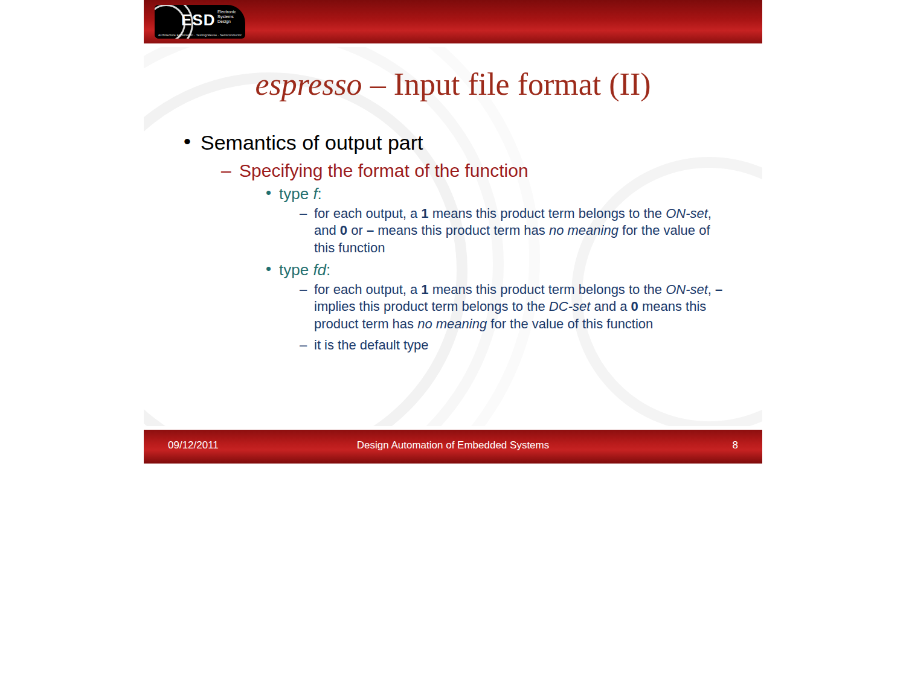ESD
Electronic
Systems
Design
Architecture Exploration · Testing/Reuse · Semiconductor
espresso – Input file format (II)
Semantics of output part
Specifying the format of the function
type f:
for each output, a 1 means this product term belongs to the ON-set, and 0 or – means this product term has no meaning for the value of this function
type fd:
for each output, a 1 means this product term belongs to the ON-set, – implies this product term belongs to the DC-set and a 0 means this product term has no meaning for the value of this function
it is the default type
09/12/2011
Design Automation of Embedded Systems
8